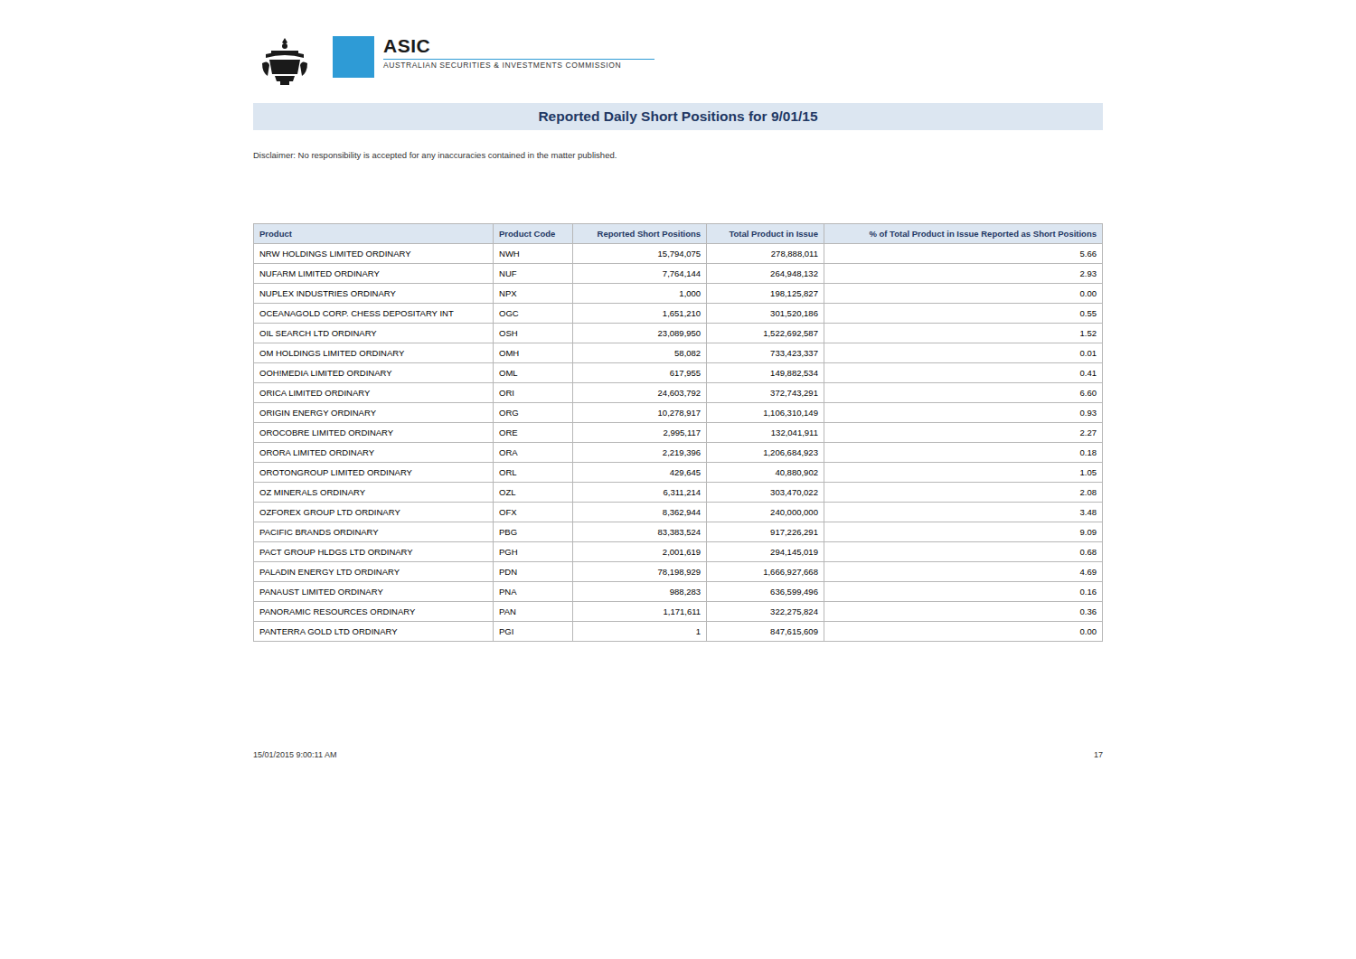ASIC
Australian Securities & Investments Commission
Reported Daily Short Positions for 9/01/15
Disclaimer: No responsibility is accepted for any inaccuracies contained in the matter published.
| Product | Product Code | Reported Short Positions | Total Product in Issue | % of Total Product in Issue Reported as Short Positions |
| --- | --- | --- | --- | --- |
| NRW Holdings Limited Ordinary | NWH | 15,794,075 | 278,888,011 | 5.66 |
| Nufarm Limited Ordinary | NUF | 7,764,144 | 264,948,132 | 2.93 |
| Nuplex Industries Ordinary | NPX | 1,000 | 198,125,827 | 0.00 |
| Oceanagold Corp. Chess Depositary Int | OGC | 1,651,210 | 301,520,186 | 0.55 |
| Oil Search Ltd Ordinary | OSH | 23,089,950 | 1,522,692,587 | 1.52 |
| OM Holdings Limited Ordinary | OMH | 58,082 | 733,423,337 | 0.01 |
| OOH!Media Limited Ordinary | OML | 617,955 | 149,882,534 | 0.41 |
| Orica Limited Ordinary | ORI | 24,603,792 | 372,743,291 | 6.60 |
| Origin Energy Ordinary | ORG | 10,278,917 | 1,106,310,149 | 0.93 |
| Orocobre Limited Ordinary | ORE | 2,995,117 | 132,041,911 | 2.27 |
| Orora Limited Ordinary | ORA | 2,219,396 | 1,206,684,923 | 0.18 |
| Orotongroup Limited Ordinary | ORL | 429,645 | 40,880,902 | 1.05 |
| OZ Minerals Ordinary | OZL | 6,311,214 | 303,470,022 | 2.08 |
| Ozforex Group Ltd Ordinary | OFX | 8,362,944 | 240,000,000 | 3.48 |
| Pacific Brands Ordinary | PBG | 83,383,524 | 917,226,291 | 9.09 |
| Pact Group Hldgs Ltd Ordinary | PGH | 2,001,619 | 294,145,019 | 0.68 |
| Paladin Energy Ltd Ordinary | PDN | 78,198,929 | 1,666,927,668 | 4.69 |
| Panaust Limited Ordinary | PNA | 988,283 | 636,599,496 | 0.16 |
| Panoramic Resources Ordinary | PAN | 1,171,611 | 322,275,824 | 0.36 |
| Panterra Gold Ltd Ordinary | PGI | 1 | 847,615,609 | 0.00 |
15/01/2015 9:00:11 AM
17